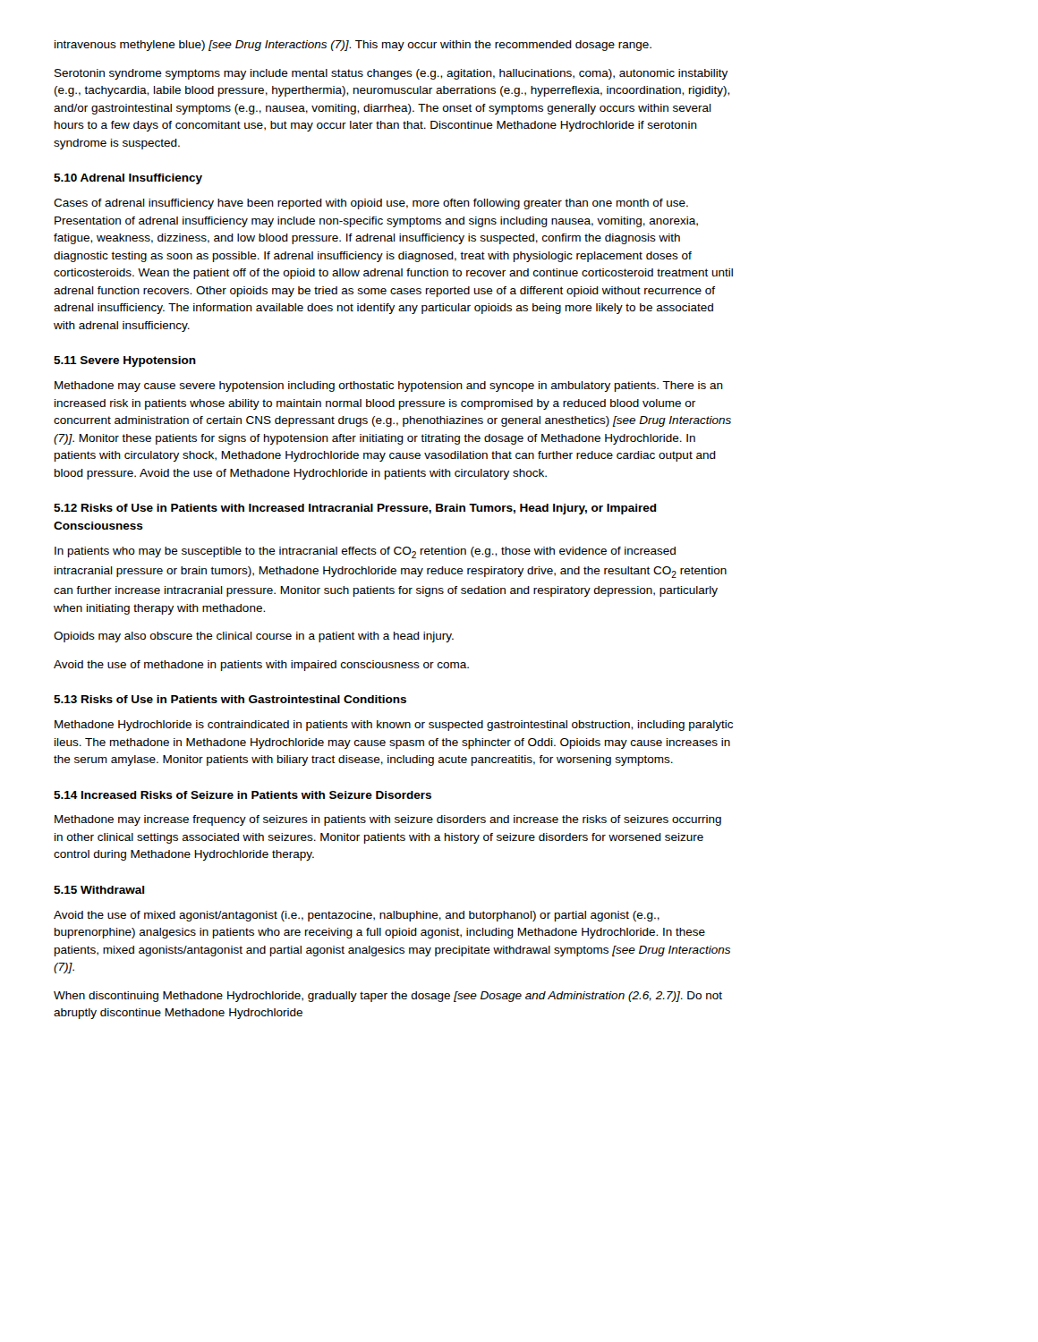intravenous methylene blue) [see Drug Interactions (7)]. This may occur within the recommended dosage range.
Serotonin syndrome symptoms may include mental status changes (e.g., agitation, hallucinations, coma), autonomic instability (e.g., tachycardia, labile blood pressure, hyperthermia), neuromuscular aberrations (e.g., hyperreflexia, incoordination, rigidity), and/or gastrointestinal symptoms (e.g., nausea, vomiting, diarrhea). The onset of symptoms generally occurs within several hours to a few days of concomitant use, but may occur later than that. Discontinue Methadone Hydrochloride if serotonin syndrome is suspected.
5.10 Adrenal Insufficiency
Cases of adrenal insufficiency have been reported with opioid use, more often following greater than one month of use. Presentation of adrenal insufficiency may include non-specific symptoms and signs including nausea, vomiting, anorexia, fatigue, weakness, dizziness, and low blood pressure. If adrenal insufficiency is suspected, confirm the diagnosis with diagnostic testing as soon as possible. If adrenal insufficiency is diagnosed, treat with physiologic replacement doses of corticosteroids. Wean the patient off of the opioid to allow adrenal function to recover and continue corticosteroid treatment until adrenal function recovers. Other opioids may be tried as some cases reported use of a different opioid without recurrence of adrenal insufficiency. The information available does not identify any particular opioids as being more likely to be associated with adrenal insufficiency.
5.11 Severe Hypotension
Methadone may cause severe hypotension including orthostatic hypotension and syncope in ambulatory patients. There is an increased risk in patients whose ability to maintain normal blood pressure is compromised by a reduced blood volume or concurrent administration of certain CNS depressant drugs (e.g., phenothiazines or general anesthetics) [see Drug Interactions (7)]. Monitor these patients for signs of hypotension after initiating or titrating the dosage of Methadone Hydrochloride. In patients with circulatory shock, Methadone Hydrochloride may cause vasodilation that can further reduce cardiac output and blood pressure. Avoid the use of Methadone Hydrochloride in patients with circulatory shock.
5.12 Risks of Use in Patients with Increased Intracranial Pressure, Brain Tumors, Head Injury, or Impaired Consciousness
In patients who may be susceptible to the intracranial effects of CO2 retention (e.g., those with evidence of increased intracranial pressure or brain tumors), Methadone Hydrochloride may reduce respiratory drive, and the resultant CO2 retention can further increase intracranial pressure. Monitor such patients for signs of sedation and respiratory depression, particularly when initiating therapy with methadone.
Opioids may also obscure the clinical course in a patient with a head injury.
Avoid the use of methadone in patients with impaired consciousness or coma.
5.13 Risks of Use in Patients with Gastrointestinal Conditions
Methadone Hydrochloride is contraindicated in patients with known or suspected gastrointestinal obstruction, including paralytic ileus. The methadone in Methadone Hydrochloride may cause spasm of the sphincter of Oddi. Opioids may cause increases in the serum amylase. Monitor patients with biliary tract disease, including acute pancreatitis, for worsening symptoms.
5.14 Increased Risks of Seizure in Patients with Seizure Disorders
Methadone may increase frequency of seizures in patients with seizure disorders and increase the risks of seizures occurring in other clinical settings associated with seizures. Monitor patients with a history of seizure disorders for worsened seizure control during Methadone Hydrochloride therapy.
5.15 Withdrawal
Avoid the use of mixed agonist/antagonist (i.e., pentazocine, nalbuphine, and butorphanol) or partial agonist (e.g., buprenorphine) analgesics in patients who are receiving a full opioid agonist, including Methadone Hydrochloride. In these patients, mixed agonists/antagonist and partial agonist analgesics may precipitate withdrawal symptoms [see Drug Interactions (7)].
When discontinuing Methadone Hydrochloride, gradually taper the dosage [see Dosage and Administration (2.6, 2.7)]. Do not abruptly discontinue Methadone Hydrochloride